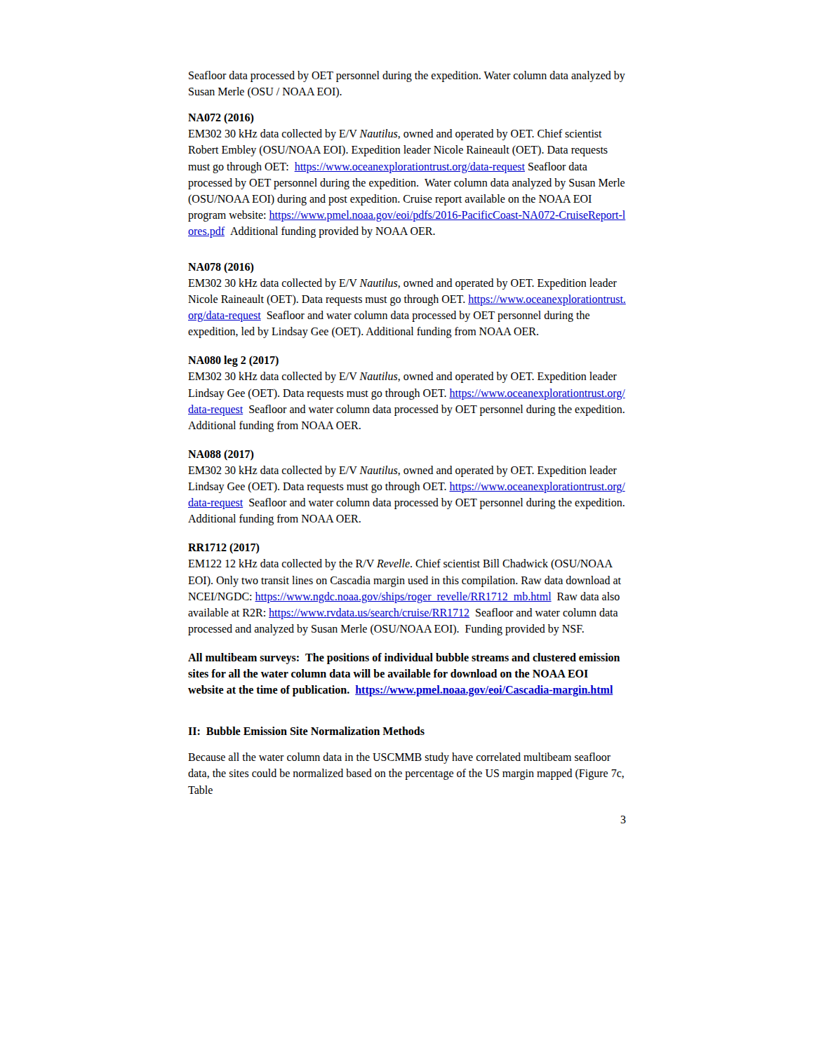Seafloor data processed by OET personnel during the expedition. Water column data analyzed by Susan Merle (OSU / NOAA EOI).
NA072 (2016)
EM302 30 kHz data collected by E/V Nautilus, owned and operated by OET. Chief scientist Robert Embley (OSU/NOAA EOI). Expedition leader Nicole Raineault (OET). Data requests must go through OET: https://www.oceanexplorationtrust.org/data-request Seafloor data processed by OET personnel during the expedition. Water column data analyzed by Susan Merle (OSU/NOAA EOI) during and post expedition. Cruise report available on the NOAA EOI program website: https://www.pmel.noaa.gov/eoi/pdfs/2016-PacificCoast-NA072-CruiseReport-lores.pdf Additional funding provided by NOAA OER.
NA078 (2016)
EM302 30 kHz data collected by E/V Nautilus, owned and operated by OET. Expedition leader Nicole Raineault (OET). Data requests must go through OET. https://www.oceanexplorationtrust.org/data-request Seafloor and water column data processed by OET personnel during the expedition, led by Lindsay Gee (OET). Additional funding from NOAA OER.
NA080 leg 2 (2017)
EM302 30 kHz data collected by E/V Nautilus, owned and operated by OET. Expedition leader Lindsay Gee (OET). Data requests must go through OET. https://www.oceanexplorationtrust.org/data-request Seafloor and water column data processed by OET personnel during the expedition. Additional funding from NOAA OER.
NA088 (2017)
EM302 30 kHz data collected by E/V Nautilus, owned and operated by OET. Expedition leader Lindsay Gee (OET). Data requests must go through OET. https://www.oceanexplorationtrust.org/data-request Seafloor and water column data processed by OET personnel during the expedition. Additional funding from NOAA OER.
RR1712 (2017)
EM122 12 kHz data collected by the R/V Revelle. Chief scientist Bill Chadwick (OSU/NOAA EOI). Only two transit lines on Cascadia margin used in this compilation. Raw data download at NCEI/NGDC: https://www.ngdc.noaa.gov/ships/roger_revelle/RR1712_mb.html Raw data also available at R2R: https://www.rvdata.us/search/cruise/RR1712 Seafloor and water column data processed and analyzed by Susan Merle (OSU/NOAA EOI). Funding provided by NSF.
All multibeam surveys: The positions of individual bubble streams and clustered emission sites for all the water column data will be available for download on the NOAA EOI website at the time of publication. https://www.pmel.noaa.gov/eoi/Cascadia-margin.html
II: Bubble Emission Site Normalization Methods
Because all the water column data in the USCMMB study have correlated multibeam seafloor data, the sites could be normalized based on the percentage of the US margin mapped (Figure 7c, Table
3